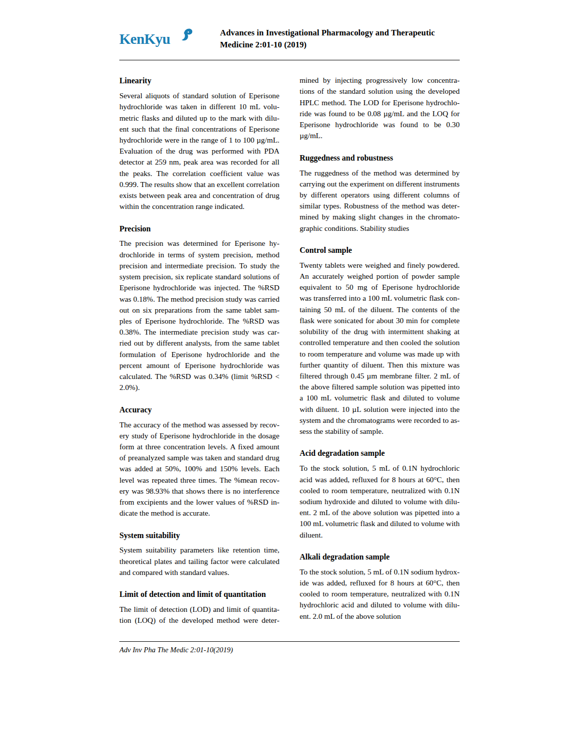KenKyu
Advances in Investigational Pharmacology and Therapeutic Medicine 2:01-10 (2019)
Linearity
Several aliquots of standard solution of Eperisone hydrochloride was taken in different 10 mL volumetric flasks and diluted up to the mark with diluent such that the final concentrations of Eperisone hydrochloride were in the range of 1 to 100 µg/mL. Evaluation of the drug was performed with PDA detector at 259 nm, peak area was recorded for all the peaks. The correlation coefficient value was 0.999. The results show that an excellent correlation exists between peak area and concentration of drug within the concentration range indicated.
Precision
The precision was determined for Eperisone hydrochloride in terms of system precision, method precision and intermediate precision. To study the system precision, six replicate standard solutions of Eperisone hydrochloride was injected. The %RSD was 0.18%. The method precision study was carried out on six preparations from the same tablet samples of Eperisone hydrochloride. The %RSD was 0.38%. The intermediate precision study was carried out by different analysts, from the same tablet formulation of Eperisone hydrochloride and the percent amount of Eperisone hydrochloride was calculated. The %RSD was 0.34% (limit %RSD < 2.0%).
Accuracy
The accuracy of the method was assessed by recovery study of Eperisone hydrochloride in the dosage form at three concentration levels. A fixed amount of preanalyzed sample was taken and standard drug was added at 50%, 100% and 150% levels. Each level was repeated three times. The %mean recovery was 98.93% that shows there is no interference from excipients and the lower values of %RSD indicate the method is accurate.
System suitability
System suitability parameters like retention time, theoretical plates and tailing factor were calculated and compared with standard values.
Limit of detection and limit of quantitation
The limit of detection (LOD) and limit of quantitation (LOQ) of the developed method were determined by injecting progressively low concentrations of the standard solution using the developed HPLC method. The LOD for Eperisone hydrochloride was found to be 0.08 µg/mL and the LOQ for Eperisone hydrochloride was found to be 0.30 µg/mL.
Ruggedness and robustness
The ruggedness of the method was determined by carrying out the experiment on different instruments by different operators using different columns of similar types. Robustness of the method was determined by making slight changes in the chromatographic conditions. Stability studies
Control sample
Twenty tablets were weighed and finely powdered. An accurately weighed portion of powder sample equivalent to 50 mg of Eperisone hydrochloride was transferred into a 100 mL volumetric flask containing 50 mL of the diluent. The contents of the flask were sonicated for about 30 min for complete solubility of the drug with intermittent shaking at controlled temperature and then cooled the solution to room temperature and volume was made up with further quantity of diluent. Then this mixture was filtered through 0.45 µm membrane filter. 2 mL of the above filtered sample solution was pipetted into a 100 mL volumetric flask and diluted to volume with diluent. 10 µL solution were injected into the system and the chromatograms were recorded to assess the stability of sample.
Acid degradation sample
To the stock solution, 5 mL of 0.1N hydrochloric acid was added, refluxed for 8 hours at 60°C, then cooled to room temperature, neutralized with 0.1N sodium hydroxide and diluted to volume with diluent. 2 mL of the above solution was pipetted into a 100 mL volumetric flask and diluted to volume with diluent.
Alkali degradation sample
To the stock solution, 5 mL of 0.1N sodium hydroxide was added, refluxed for 8 hours at 60°C, then cooled to room temperature, neutralized with 0.1N hydrochloric acid and diluted to volume with diluent. 2.0 mL of the above solution
Adv Inv Pha The Medic 2:01-10(2019)